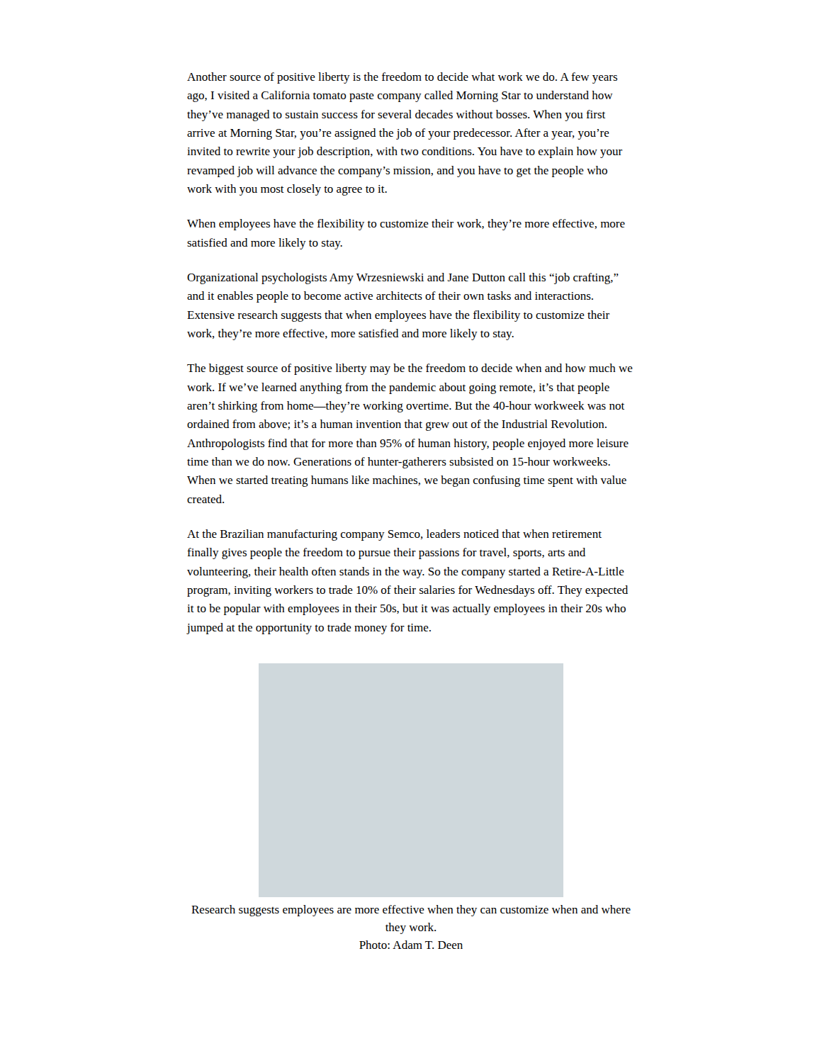Another source of positive liberty is the freedom to decide what work we do. A few years ago, I visited a California tomato paste company called Morning Star to understand how they’ve managed to sustain success for several decades without bosses. When you first arrive at Morning Star, you’re assigned the job of your predecessor. After a year, you’re invited to rewrite your job description, with two conditions. You have to explain how your revamped job will advance the company’s mission, and you have to get the people who work with you most closely to agree to it.
When employees have the flexibility to customize their work, they’re more effective, more satisfied and more likely to stay.
Organizational psychologists Amy Wrzesniewski and Jane Dutton call this “job crafting,” and it enables people to become active architects of their own tasks and interactions. Extensive research suggests that when employees have the flexibility to customize their work, they’re more effective, more satisfied and more likely to stay.
The biggest source of positive liberty may be the freedom to decide when and how much we work. If we’ve learned anything from the pandemic about going remote, it’s that people aren’t shirking from home—they’re working overtime. But the 40-hour workweek was not ordained from above; it’s a human invention that grew out of the Industrial Revolution. Anthropologists find that for more than 95% of human history, people enjoyed more leisure time than we do now. Generations of hunter-gatherers subsisted on 15-hour workweeks. When we started treating humans like machines, we began confusing time spent with value created.
At the Brazilian manufacturing company Semco, leaders noticed that when retirement finally gives people the freedom to pursue their passions for travel, sports, arts and volunteering, their health often stands in the way. So the company started a Retire-A-Little program, inviting workers to trade 10% of their salaries for Wednesdays off. They expected it to be popular with employees in their 50s, but it was actually employees in their 20s who jumped at the opportunity to trade money for time.
Research suggests employees are more effective when they can customize when and where they work.
Photo: Adam T. Deen